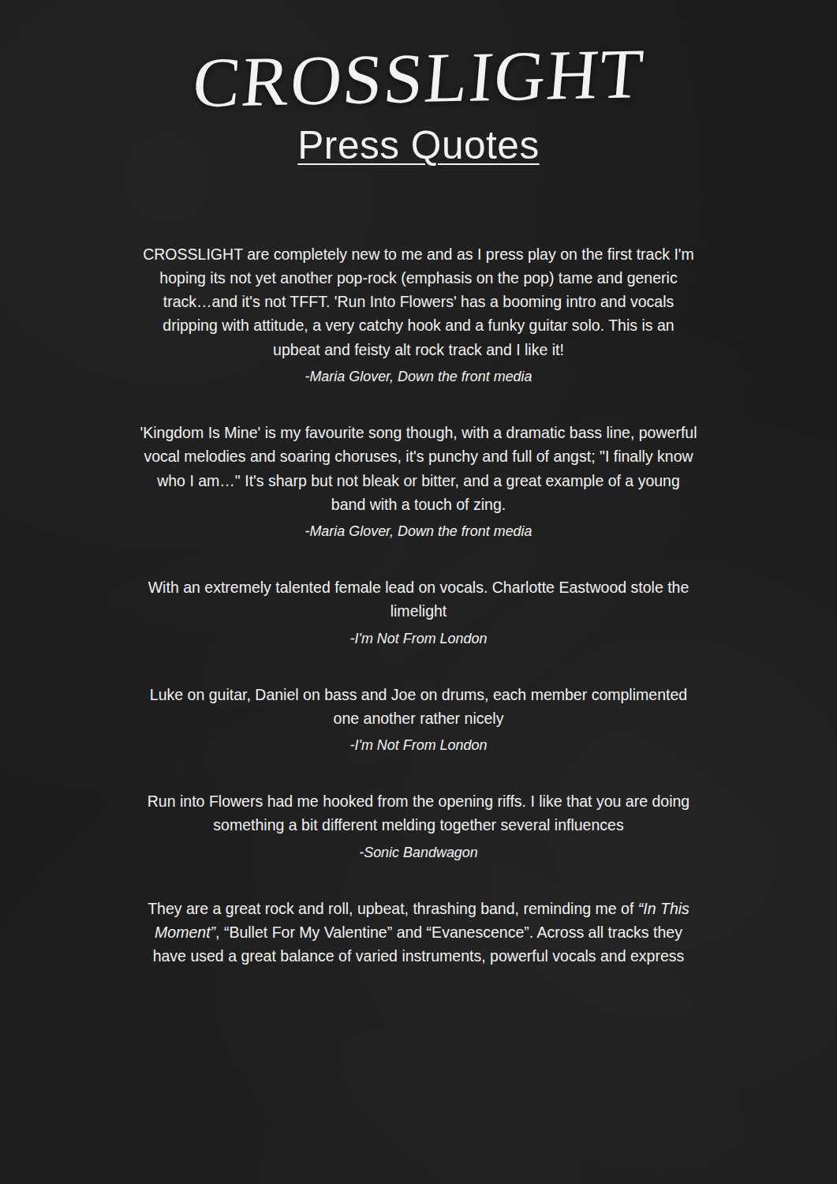CROSSLIGHT
Press Quotes
CROSSLIGHT are completely new to me and as I press play on the first track I'm hoping its not yet another pop-rock (emphasis on the pop) tame and generic track…and it's not TFFT. 'Run Into Flowers' has a booming intro and vocals dripping with attitude, a very catchy hook and a funky guitar solo. This is an upbeat and feisty alt rock track and I like it!
-Maria Glover, Down the front media
'Kingdom Is Mine' is my favourite song though, with a dramatic bass line, powerful vocal melodies and soaring choruses, it's punchy and full of angst; "I finally know who I am…" It's sharp but not bleak or bitter, and a great example of a young band with a touch of zing.
-Maria Glover, Down the front media
With an extremely talented female lead on vocals. Charlotte Eastwood stole the limelight
-I'm Not From London
Luke on guitar, Daniel on bass and Joe on drums, each member complimented one another rather nicely
-I'm Not From London
Run into Flowers had me hooked from the opening riffs. I like that you are doing something a bit different melding together several influences
-Sonic Bandwagon
They are a great rock and roll, upbeat, thrashing band, reminding me of “In This Moment”, “Bullet For My Valentine” and “Evanescence”. Across all tracks they have used a great balance of varied instruments, powerful vocals and express